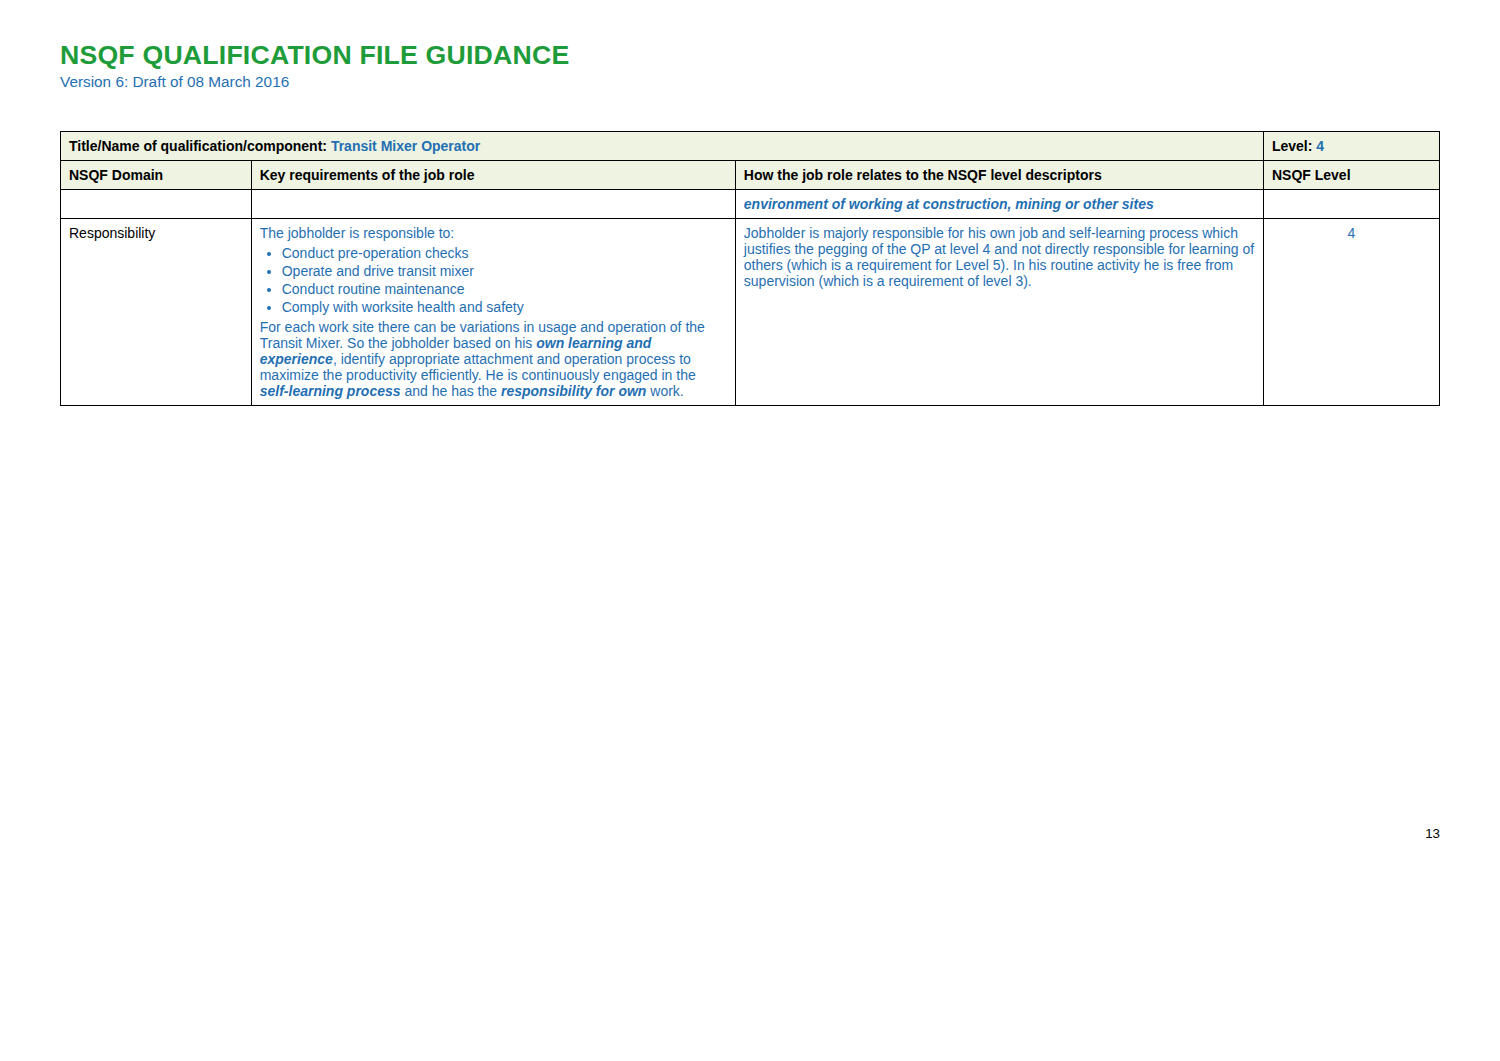NSQF QUALIFICATION FILE GUIDANCE
Version 6: Draft of 08 March 2016
| Title/Name of qualification/component: Transit Mixer Operator | Level: 4 |
| NSQF Domain | Key requirements of the job role | How the job role relates to the NSQF level descriptors | NSQF Level |
| | | environment of working at construction, mining or other sites | |
| Responsibility | The jobholder is responsible to: Conduct pre-operation checks Operate and drive transit mixer Conduct routine maintenance Comply with worksite health and safety For each work site there can be variations in usage and operation of the Transit Mixer. So the jobholder based on his own learning and experience , identify appropriate attachment and operation process to maximize the productivity efficiently. He is continuously engaged in the self-learning process and he has the responsibility for own work. | Jobholder is majorly responsible for his own job and self-learning process which justifies the pegging of the QP at level 4 and not directly responsible for learning of others (which is a requirement for Level 5). In his routine activity he is free from supervision (which is a requirement of level 3). | 4 |
13